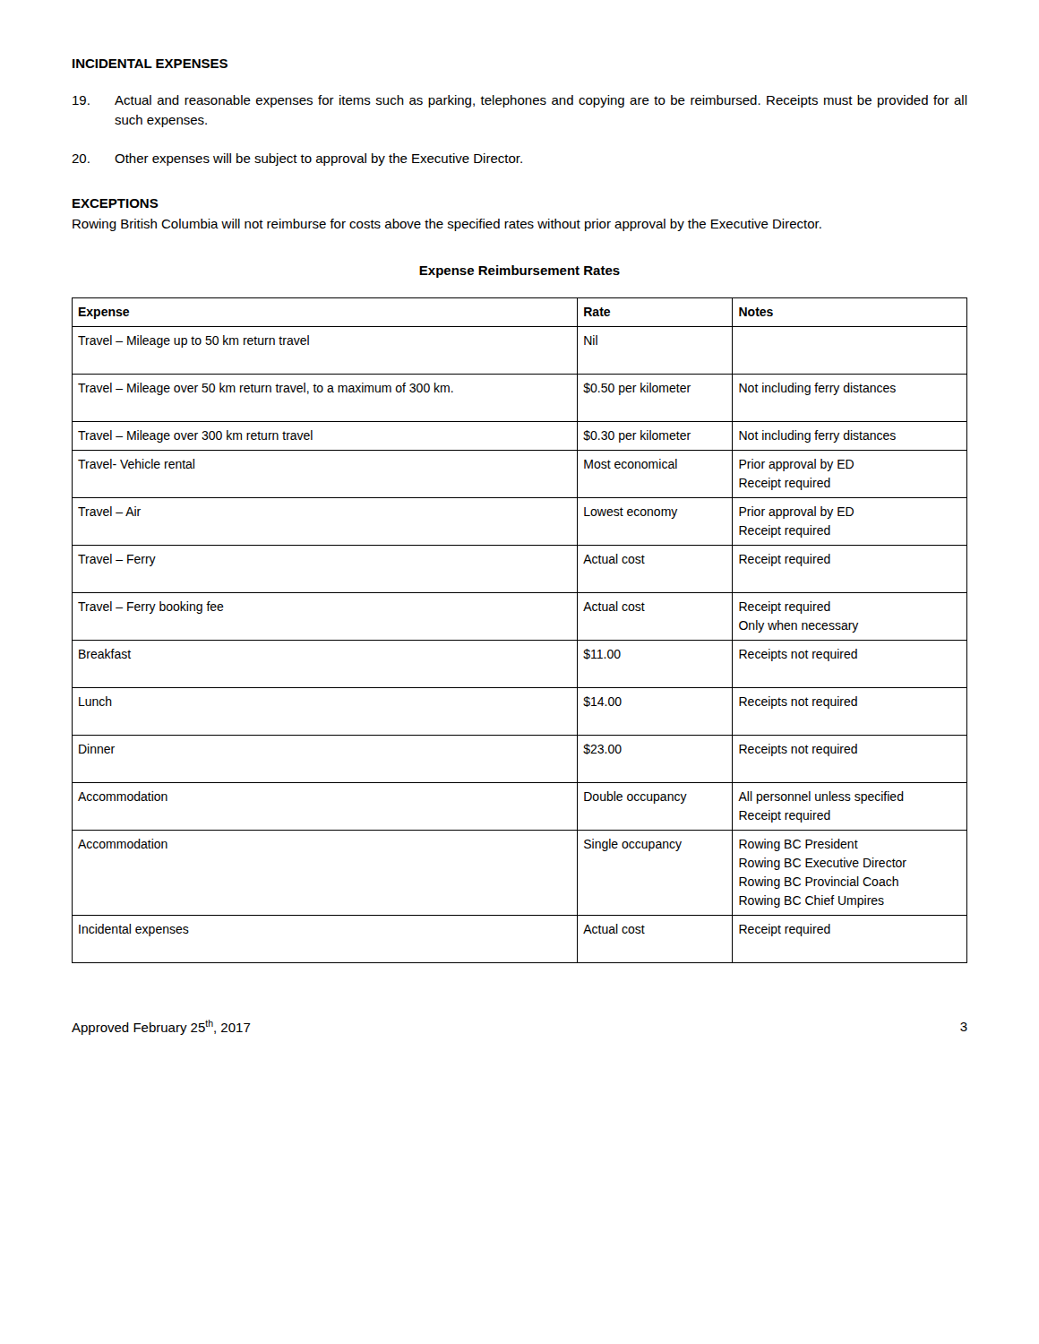INCIDENTAL EXPENSES
19. Actual and reasonable expenses for items such as parking, telephones and copying are to be reimbursed. Receipts must be provided for all such expenses.
20. Other expenses will be subject to approval by the Executive Director.
EXCEPTIONS
Rowing British Columbia will not reimburse for costs above the specified rates without prior approval by the Executive Director.
Expense Reimbursement Rates
| Expense | Rate | Notes |
| --- | --- | --- |
| Travel – Mileage up to 50 km return travel | Nil | |
| Travel – Mileage over 50 km return travel, to a maximum of 300 km. | $0.50 per kilometer | Not including ferry distances |
| Travel – Mileage over 300 km return travel | $0.30 per kilometer | Not including ferry distances |
| Travel- Vehicle rental | Most economical | Prior approval by ED Receipt required |
| Travel – Air | Lowest economy | Prior approval by ED Receipt required |
| Travel – Ferry | Actual cost | Receipt required |
| Travel – Ferry booking fee | Actual cost | Receipt required Only when necessary |
| Breakfast | $11.00 | Receipts not required |
| Lunch | $14.00 | Receipts not required |
| Dinner | $23.00 | Receipts not required |
| Accommodation | Double occupancy | All personnel unless specified Receipt required |
| Accommodation | Single occupancy | Rowing BC President Rowing BC Executive Director Rowing BC Provincial Coach Rowing BC Chief Umpires |
| Incidental expenses | Actual cost | Receipt required |
Approved February 25th, 2017 3